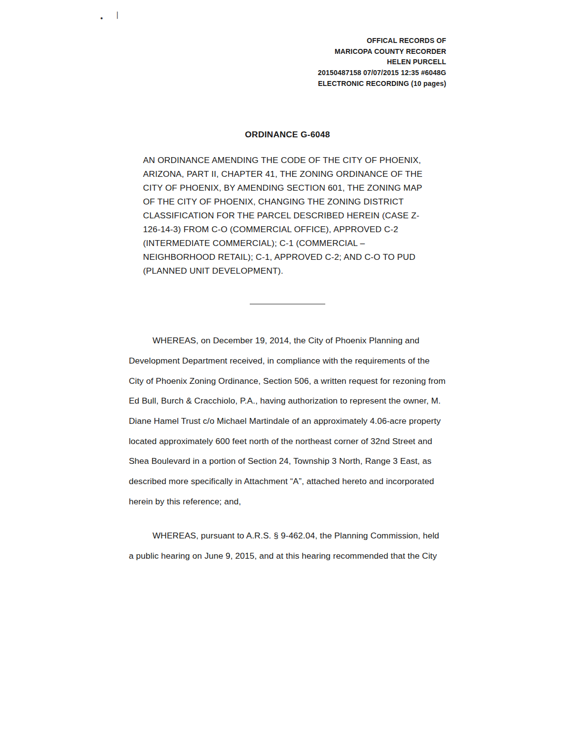• ∣
OFFICAL RECORDS OF
MARICOPA COUNTY RECORDER
HELEN PURCELL
20150487158 07/07/2015 12:35 #6048G
ELECTRONIC RECORDING (10 pages)
ORDINANCE G-6048
AN ORDINANCE AMENDING THE CODE OF THE CITY OF PHOENIX, ARIZONA, PART II, CHAPTER 41, THE ZONING ORDINANCE OF THE CITY OF PHOENIX, BY AMENDING SECTION 601, THE ZONING MAP OF THE CITY OF PHOENIX, CHANGING THE ZONING DISTRICT CLASSIFICATION FOR THE PARCEL DESCRIBED HEREIN (CASE Z-126-14-3) FROM C-O (COMMERCIAL OFFICE), APPROVED C-2 (INTERMEDIATE COMMERCIAL); C-1 (COMMERCIAL – NEIGHBORHOOD RETAIL); C-1, APPROVED C-2; AND C-O TO PUD (PLANNED UNIT DEVELOPMENT).
WHEREAS, on December 19, 2014, the City of Phoenix Planning and Development Department received, in compliance with the requirements of the City of Phoenix Zoning Ordinance, Section 506, a written request for rezoning from Ed Bull, Burch & Cracchiolo, P.A., having authorization to represent the owner, M. Diane Hamel Trust c/o Michael Martindale of an approximately 4.06-acre property located approximately 600 feet north of the northeast corner of 32nd Street and Shea Boulevard in a portion of Section 24, Township 3 North, Range 3 East, as described more specifically in Attachment “A”, attached hereto and incorporated herein by this reference; and,
WHEREAS, pursuant to A.R.S. § 9-462.04, the Planning Commission, held a public hearing on June 9, 2015, and at this hearing recommended that the City